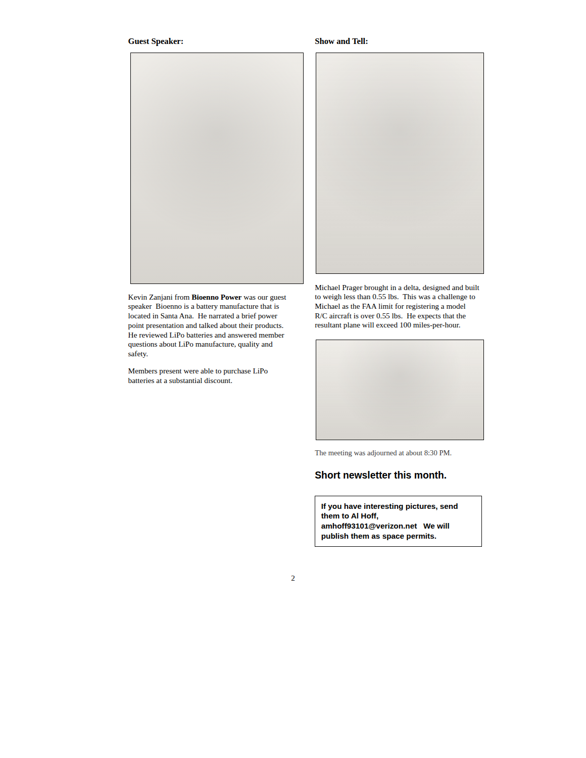Guest Speaker:
Kevin Zanjani from Bioenno Power was our guest speaker Bioenno is a battery manufacture that is located in Santa Ana. He narrated a brief power point presentation and talked about their products. He reviewed LiPo batteries and answered member questions about LiPo manufacture, quality and safety.
Members present were able to purchase LiPo batteries at a substantial discount.
Show and Tell:
Michael Prager brought in a delta, designed and built to weigh less than 0.55 lbs. This was a challenge to Michael as the FAA limit for registering a model R/C aircraft is over 0.55 lbs. He expects that the resultant plane will exceed 100 miles-per-hour.
The meeting was adjourned at about 8:30 PM.
Short newsletter this month.
If you have interesting pictures, send them to Al Hoff, amhoff93101@verizon.net We will publish them as space permits.
2